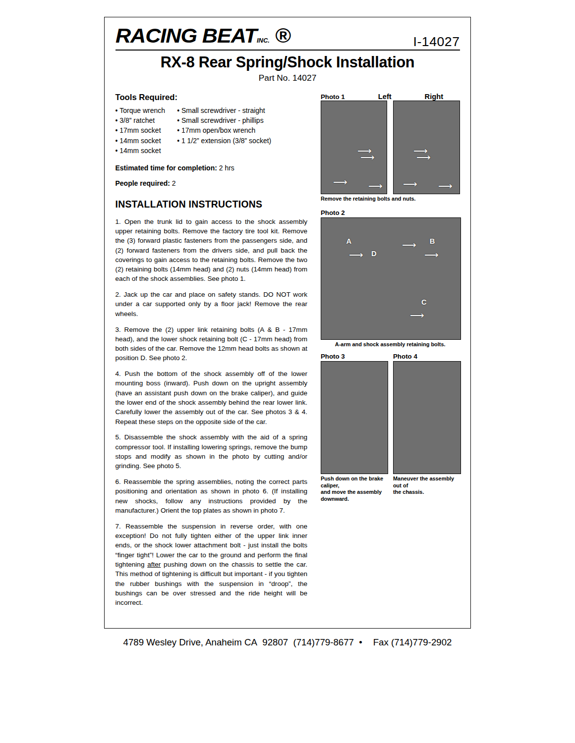I-14027
RACING BEATINC. ®
RX-8 Rear Spring/Shock Installation
Part No. 14027
Tools Required:
Torque wrench
3/8” ratchet
17mm socket
14mm socket
14mm socket
Small screwdriver - straight
Small screwdriver - phillips
17mm open/box wrench
1 1/2” extension (3/8” socket)
Estimated time for completion: 2 hrs
People required: 2
INSTALLATION INSTRUCTIONS
Open the trunk lid to gain access to the shock assembly upper retaining bolts. Remove the factory tire tool kit. Remove the (3) forward plastic fasteners from the passengers side, and (2) forward fasteners from the drivers side, and pull back the coverings to gain access to the retaining bolts. Remove the two (2) retaining bolts (14mm head) and (2) nuts (14mm head) from each of the shock assemblies. See photo 1.
Jack up the car and place on safety stands. DO NOT work under a car supported only by a floor jack! Remove the rear wheels.
Remove the (2) upper link retaining bolts (A & B - 17mm head), and the lower shock retaining bolt (C - 17mm head) from both sides of the car. Remove the 12mm head bolts as shown at position D. See photo 2.
Push the bottom of the shock assembly off of the lower mounting boss (inward). Push down on the upright assembly (have an assistant push down on the brake caliper), and guide the lower end of the shock assembly behind the rear lower link. Carefully lower the assembly out of the car. See photos 3 & 4. Repeat these steps on the opposite side of the car.
Disassemble the shock assembly with the aid of a spring compressor tool. If installing lowering springs, remove the bump stops and modify as shown in the photo by cutting and/or grinding. See photo 5.
Reassemble the spring assemblies, noting the correct parts positioning and orientation as shown in photo 6. (If installing new shocks, follow any instructions provided by the manufacturer.) Orient the top plates as shown in photo 7.
Reassemble the suspension in reverse order, with one exception! Do not fully tighten either of the upper link inner ends, or the shock lower attachment bolt - just install the bolts “finger tight”! Lower the car to the ground and perform the final tightening after pushing down on the chassis to settle the car. This method of tightening is difficult but important - if you tighten the rubber bushings with the suspension in “droop”, the bushings can be over stressed and the ride height will be incorrect.
Photo 1 Left Right
⟶ ⟶ ⟶ ⟶
⟶ ⟶ ⟶ ⟶
Remove the retaining bolts and nuts.
Photo 2
A B D C ⟶ ⟶ ⟶ ⟶
A-arm and shock assembly retaining bolts.
Photo 3
Push down on the brake caliper,
and move the assembly downward.
Photo 4
Maneuver the assembly out of
the chassis.
4789 Wesley Drive, Anaheim CA 92807 (714)779-8677 • Fax (714)779-2902